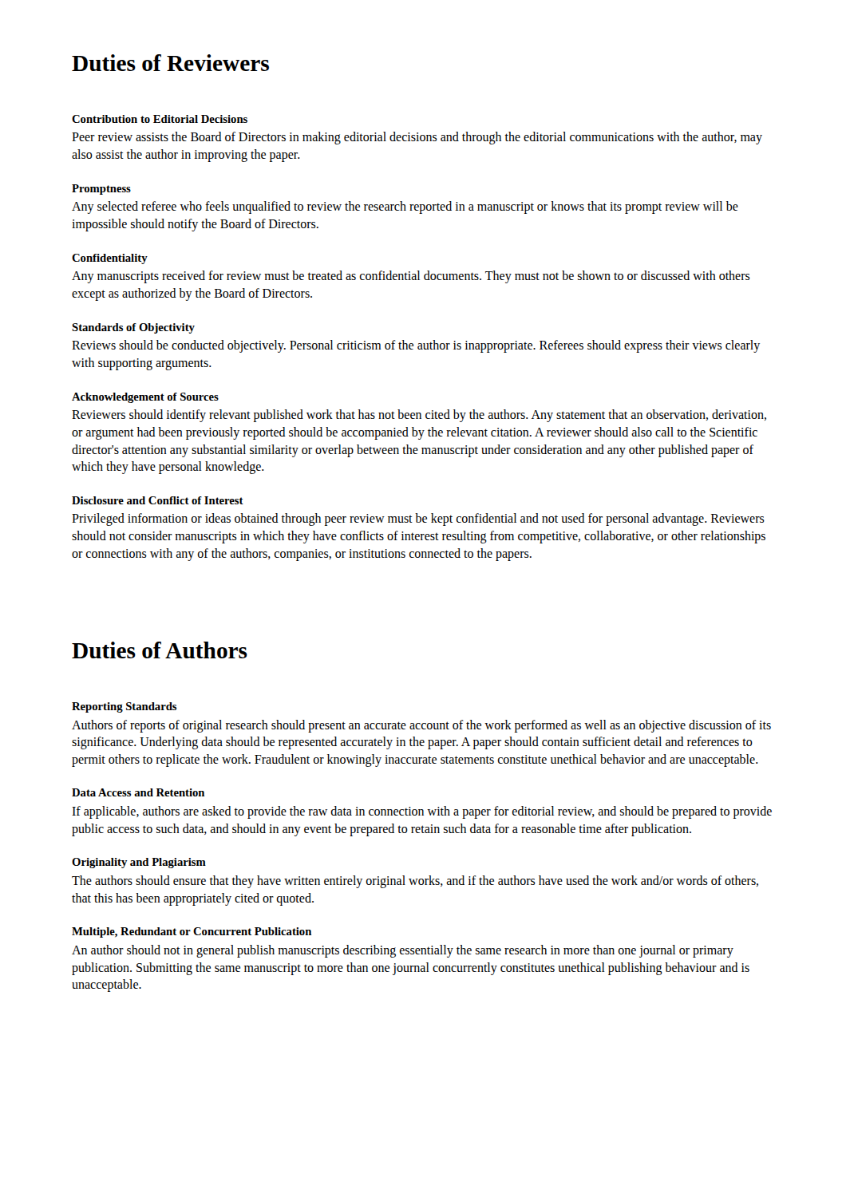Duties of Reviewers
Contribution to Editorial Decisions
Peer review assists the Board of Directors in making editorial decisions and through the editorial communications with the author, may also assist the author in improving the paper.
Promptness
Any selected referee who feels unqualified to review the research reported in a manuscript or knows that its prompt review will be impossible should notify the Board of Directors.
Confidentiality
Any manuscripts received for review must be treated as confidential documents. They must not be shown to or discussed with others except as authorized by the Board of Directors.
Standards of Objectivity
Reviews should be conducted objectively. Personal criticism of the author is inappropriate. Referees should express their views clearly with supporting arguments.
Acknowledgement of Sources
Reviewers should identify relevant published work that has not been cited by the authors. Any statement that an observation, derivation, or argument had been previously reported should be accompanied by the relevant citation. A reviewer should also call to the Scientific director's attention any substantial similarity or overlap between the manuscript under consideration and any other published paper of which they have personal knowledge.
Disclosure and Conflict of Interest
Privileged information or ideas obtained through peer review must be kept confidential and not used for personal advantage. Reviewers should not consider manuscripts in which they have conflicts of interest resulting from competitive, collaborative, or other relationships or connections with any of the authors, companies, or institutions connected to the papers.
Duties of Authors
Reporting Standards
Authors of reports of original research should present an accurate account of the work performed as well as an objective discussion of its significance. Underlying data should be represented accurately in the paper. A paper should contain sufficient detail and references to permit others to replicate the work. Fraudulent or knowingly inaccurate statements constitute unethical behavior and are unacceptable.
Data Access and Retention
If applicable, authors are asked to provide the raw data in connection with a paper for editorial review, and should be prepared to provide public access to such data, and should in any event be prepared to retain such data for a reasonable time after publication.
Originality and Plagiarism
The authors should ensure that they have written entirely original works, and if the authors have used the work and/or words of others, that this has been appropriately cited or quoted.
Multiple, Redundant or Concurrent Publication
An author should not in general publish manuscripts describing essentially the same research in more than one journal or primary publication. Submitting the same manuscript to more than one journal concurrently constitutes unethical publishing behaviour and is unacceptable.